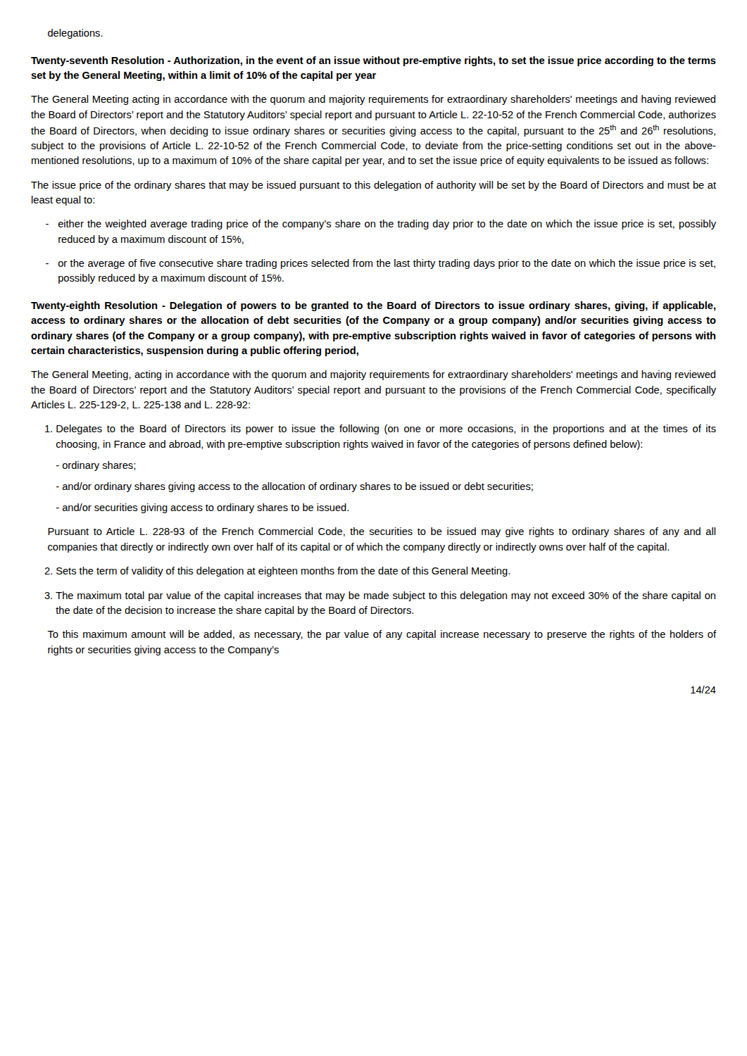delegations.
Twenty-seventh Resolution - Authorization, in the event of an issue without pre-emptive rights, to set the issue price according to the terms set by the General Meeting, within a limit of 10% of the capital per year
The General Meeting acting in accordance with the quorum and majority requirements for extraordinary shareholders' meetings and having reviewed the Board of Directors’ report and the Statutory Auditors’ special report and pursuant to Article L. 22-10-52 of the French Commercial Code, authorizes the Board of Directors, when deciding to issue ordinary shares or securities giving access to the capital, pursuant to the 25th and 26th resolutions, subject to the provisions of Article L. 22-10-52 of the French Commercial Code, to deviate from the price-setting conditions set out in the above-mentioned resolutions, up to a maximum of 10% of the share capital per year, and to set the issue price of equity equivalents to be issued as follows:
The issue price of the ordinary shares that may be issued pursuant to this delegation of authority will be set by the Board of Directors and must be at least equal to:
either the weighted average trading price of the company’s share on the trading day prior to the date on which the issue price is set, possibly reduced by a maximum discount of 15%,
or the average of five consecutive share trading prices selected from the last thirty trading days prior to the date on which the issue price is set, possibly reduced by a maximum discount of 15%.
Twenty-eighth Resolution - Delegation of powers to be granted to the Board of Directors to issue ordinary shares, giving, if applicable, access to ordinary shares or the allocation of debt securities (of the Company or a group company) and/or securities giving access to ordinary shares (of the Company or a group company), with pre-emptive subscription rights waived in favor of categories of persons with certain characteristics, suspension during a public offering period,
The General Meeting, acting in accordance with the quorum and majority requirements for extraordinary shareholders' meetings and having reviewed the Board of Directors’ report and the Statutory Auditors’ special report and pursuant to the provisions of the French Commercial Code, specifically Articles L. 225-129-2, L. 225-138 and L. 228-92:
Delegates to the Board of Directors its power to issue the following (on one or more occasions, in the proportions and at the times of its choosing, in France and abroad, with pre-emptive subscription rights waived in favor of the categories of persons defined below):
- ordinary shares;
- and/or ordinary shares giving access to the allocation of ordinary shares to be issued or debt securities;
- and/or securities giving access to ordinary shares to be issued.
Pursuant to Article L. 228-93 of the French Commercial Code, the securities to be issued may give rights to ordinary shares of any and all companies that directly or indirectly own over half of its capital or of which the company directly or indirectly owns over half of the capital.
Sets the term of validity of this delegation at eighteen months from the date of this General Meeting.
The maximum total par value of the capital increases that may be made subject to this delegation may not exceed 30% of the share capital on the date of the decision to increase the share capital by the Board of Directors.
To this maximum amount will be added, as necessary, the par value of any capital increase necessary to preserve the rights of the holders of rights or securities giving access to the Company’s
14/24